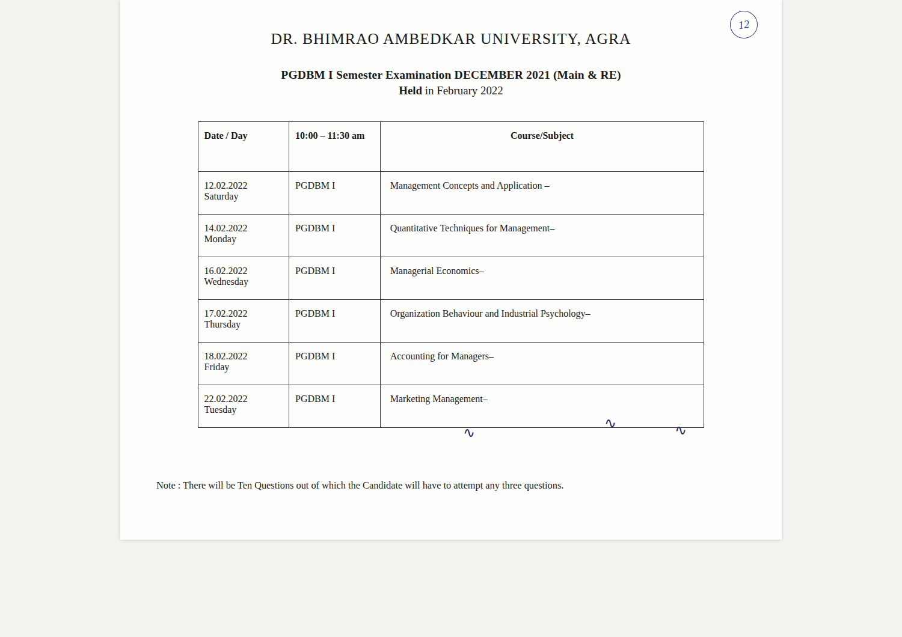12
DR. BHIMRAO AMBEDKAR UNIVERSITY, AGRA
PGDBM I Semester Examination DECEMBER 2021 (Main & RE)
Held in February 2022
PGDBM I Semester Examination Timetable
| Date / Day | 10:00 – 11:30 am | Course/Subject |
| --- | --- | --- |
| 12.02.2022 Saturday | PGDBM I | Management Concepts and Application – |
| 14.02.2022 Monday | PGDBM I | Quantitative Techniques for Management– |
| 16.02.2022 Wednesday | PGDBM I | Managerial Economics– |
| 17.02.2022 Thursday | PGDBM I | Organization Behaviour and Industrial Psychology– |
| 18.02.2022 Friday | PGDBM I | Accounting for Managers– |
| 22.02.2022 Tuesday | PGDBM I | Marketing Management– |
∿ ∿ ∿
Note : There will be Ten Questions out of which the Candidate will have to attempt any three questions.